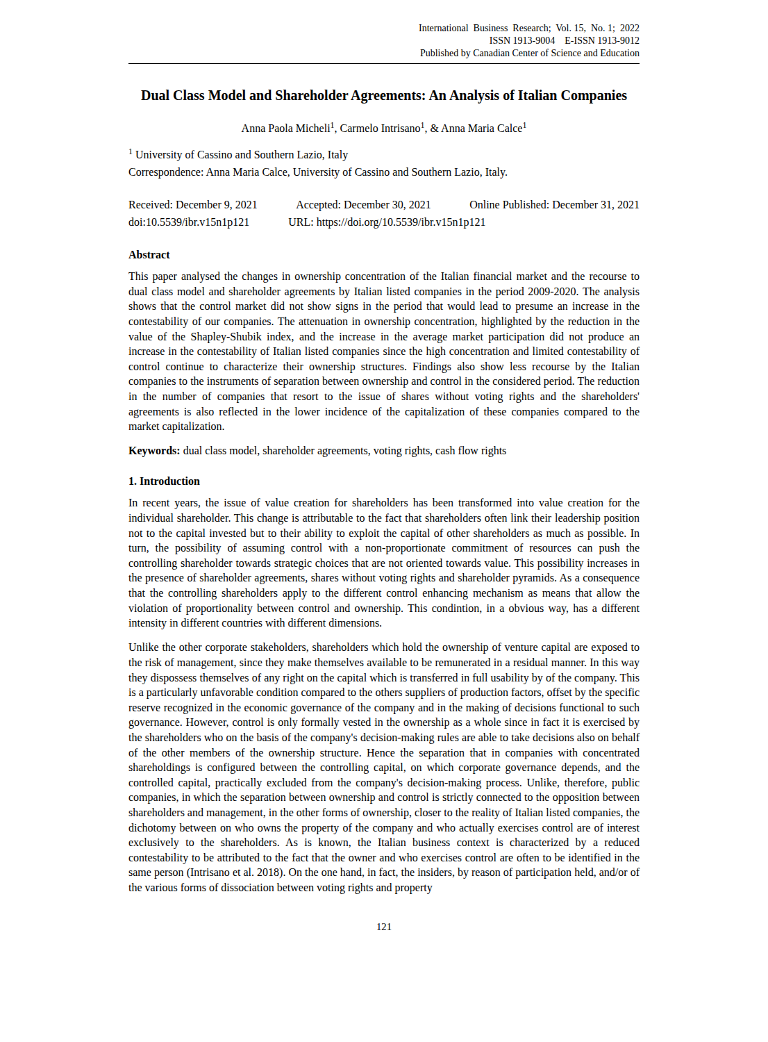International Business Research; Vol. 15, No. 1; 2022
ISSN 1913-9004 E-ISSN 1913-9012
Published by Canadian Center of Science and Education
Dual Class Model and Shareholder Agreements: An Analysis of Italian Companies
Anna Paola Micheli1, Carmelo Intrisano1, & Anna Maria Calce1
1 University of Cassino and Southern Lazio, Italy
Correspondence: Anna Maria Calce, University of Cassino and Southern Lazio, Italy.
Received: December 9, 2021 Accepted: December 30, 2021 Online Published: December 31, 2021
doi:10.5539/ibr.v15n1p121 URL: https://doi.org/10.5539/ibr.v15n1p121
Abstract
This paper analysed the changes in ownership concentration of the Italian financial market and the recourse to dual class model and shareholder agreements by Italian listed companies in the period 2009-2020. The analysis shows that the control market did not show signs in the period that would lead to presume an increase in the contestability of our companies. The attenuation in ownership concentration, highlighted by the reduction in the value of the Shapley-Shubik index, and the increase in the average market participation did not produce an increase in the contestability of Italian listed companies since the high concentration and limited contestability of control continue to characterize their ownership structures. Findings also show less recourse by the Italian companies to the instruments of separation between ownership and control in the considered period. The reduction in the number of companies that resort to the issue of shares without voting rights and the shareholders' agreements is also reflected in the lower incidence of the capitalization of these companies compared to the market capitalization.
Keywords: dual class model, shareholder agreements, voting rights, cash flow rights
1. Introduction
In recent years, the issue of value creation for shareholders has been transformed into value creation for the individual shareholder. This change is attributable to the fact that shareholders often link their leadership position not to the capital invested but to their ability to exploit the capital of other shareholders as much as possible. In turn, the possibility of assuming control with a non-proportionate commitment of resources can push the controlling shareholder towards strategic choices that are not oriented towards value. This possibility increases in the presence of shareholder agreements, shares without voting rights and shareholder pyramids. As a consequence that the controlling shareholders apply to the different control enhancing mechanism as means that allow the violation of proportionality between control and ownership. This condintion, in a obvious way, has a different intensity in different countries with different dimensions.
Unlike the other corporate stakeholders, shareholders which hold the ownership of venture capital are exposed to the risk of management, since they make themselves available to be remunerated in a residual manner. In this way they dispossess themselves of any right on the capital which is transferred in full usability by of the company. This is a particularly unfavorable condition compared to the others suppliers of production factors, offset by the specific reserve recognized in the economic governance of the company and in the making of decisions functional to such governance. However, control is only formally vested in the ownership as a whole since in fact it is exercised by the shareholders who on the basis of the company's decision-making rules are able to take decisions also on behalf of the other members of the ownership structure. Hence the separation that in companies with concentrated shareholdings is configured between the controlling capital, on which corporate governance depends, and the controlled capital, practically excluded from the company's decision-making process. Unlike, therefore, public companies, in which the separation between ownership and control is strictly connected to the opposition between shareholders and management, in the other forms of ownership, closer to the reality of Italian listed companies, the dichotomy between on who owns the property of the company and who actually exercises control are of interest exclusively to the shareholders. As is known, the Italian business context is characterized by a reduced contestability to be attributed to the fact that the owner and who exercises control are often to be identified in the same person (Intrisano et al. 2018). On the one hand, in fact, the insiders, by reason of participation held, and/or of the various forms of dissociation between voting rights and property
121